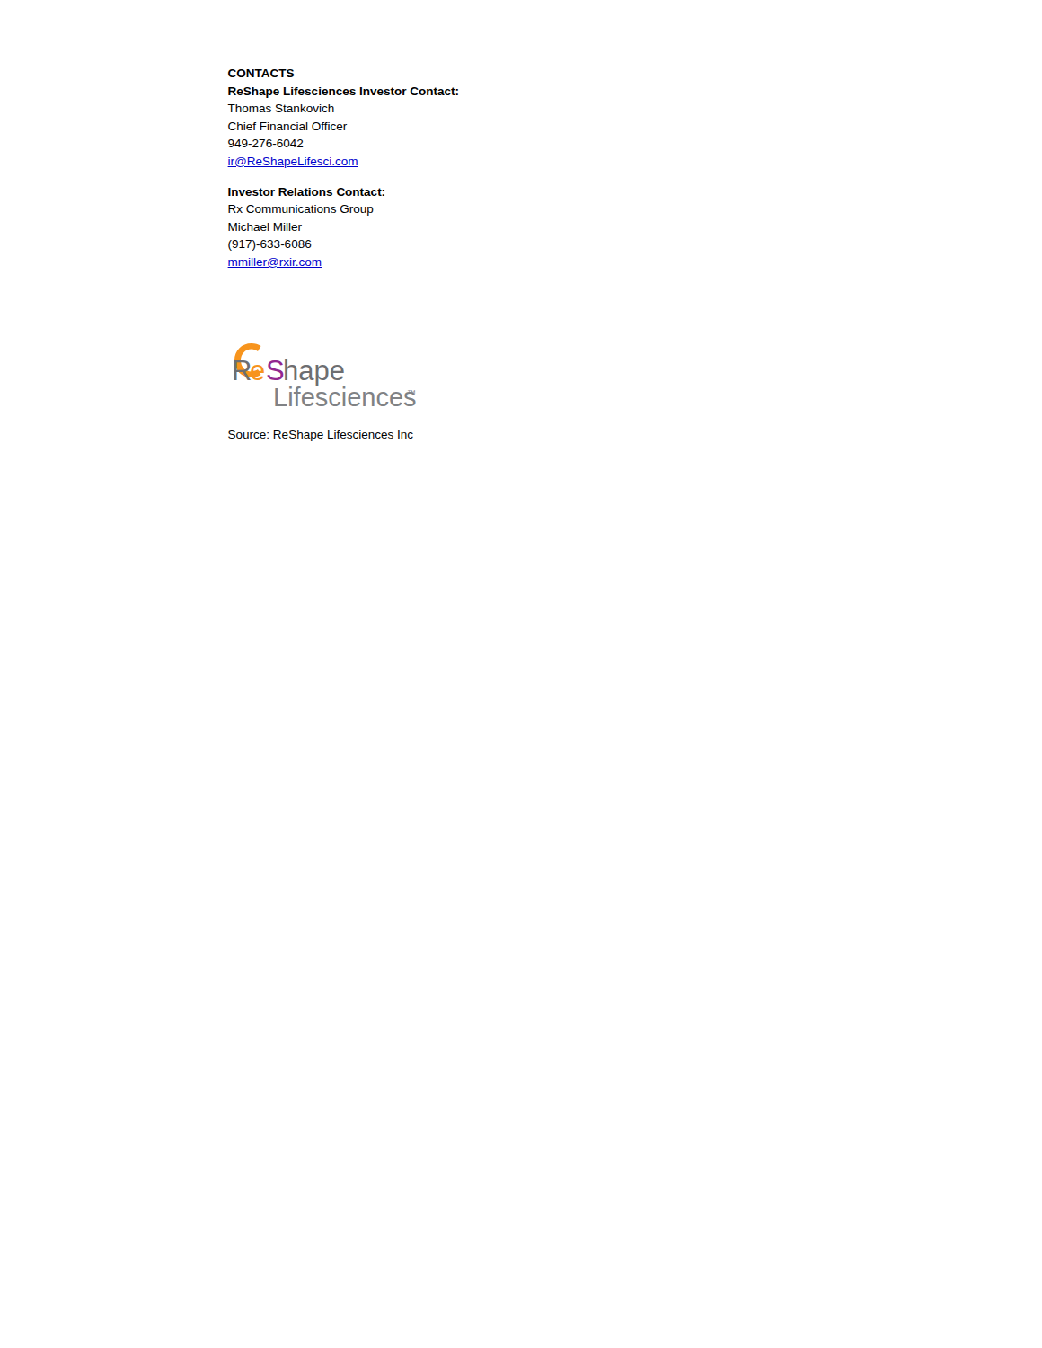CONTACTS
ReShape Lifesciences Investor Contact:
Thomas Stankovich
Chief Financial Officer
949-276-6042
ir@ReShapeLifesci.com
Investor Relations Contact:
Rx Communications Group
Michael Miller
(917)-633-6086
mmiller@rxir.com
R e S hape Lifesciences ™
Source: ReShape Lifesciences Inc